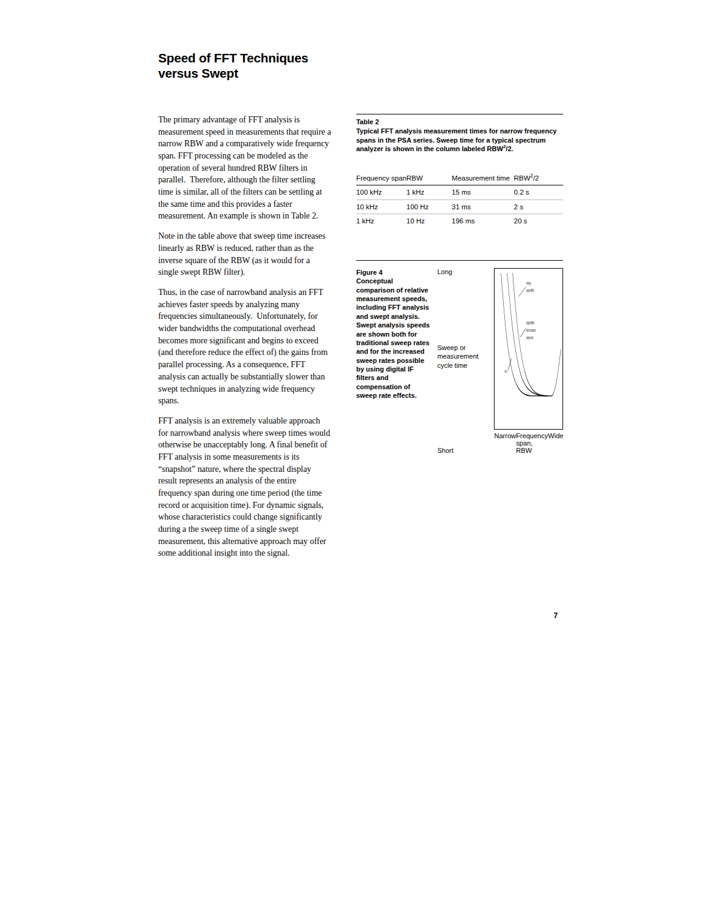Speed of FFT Techniques
versus Swept
The primary advantage of FFT analysis is measurement speed in measurements that require a narrow RBW and a comparatively wide frequency span. FFT processing can be modeled as the operation of several hundred RBW filters in parallel. Therefore, although the filter settling time is similar, all of the filters can be settling at the same time and this provides a faster measurement. An example is shown in Table 2.
Note in the table above that sweep time increases linearly as RBW is reduced, rather than as the inverse square of the RBW (as it would for a single swept RBW filter).
Thus, in the case of narrowband analysis an FFT achieves faster speeds by analyzing many frequencies simultaneously. Unfortunately, for wider bandwidths the computational overhead becomes more significant and begins to exceed (and therefore reduce the effect of) the gains from parallel processing. As a consequence, FFT analysis can actually be substantially slower than swept techniques in analyzing wide frequency spans.
FFT analysis is an extremely valuable approach for narrowband analysis where sweep times would otherwise be unacceptably long. A final benefit of FFT analysis in some measurements is its “snapshot” nature, where the spectral display result represents an analysis of the entire frequency span during one time period (the time record or acquisition time). For dynamic signals, whose characteristics could change significantly during a the sweep time of a single swept measurement, this alternative approach may offer some additional insight into the signal.
Table 2 Typical FFT analysis measurement times for narrow frequency spans in the PSA series. Sweep time for a typical spectrum analyzer is shown in the column labeled RBW2/2.
| Frequency span | RBW | Measurement time | RBW 2 /2 |
| --- | --- | --- | --- |
| 100 kHz | 1 kHz | 15 ms | 0.2 s |
| 10 kHz | 100 Hz | 31 ms | 2 s |
| 1 kHz | 10 Hz | 196 ms | 20 s |
Figure 4
Conceptual comparison of relative measurement speeds, including FFT analysis and swept analysis. Swept analysis speeds are shown both for traditional sweep rates and for the increased sweep rates possible by using digital IF filters and compensation of sweep rate effects.
Long Sweep or
measurement
cycle time Short Analog swept RBW Digital RBW with increased sweep rate FFT
Narrow Frequency span, RBW Wide
7